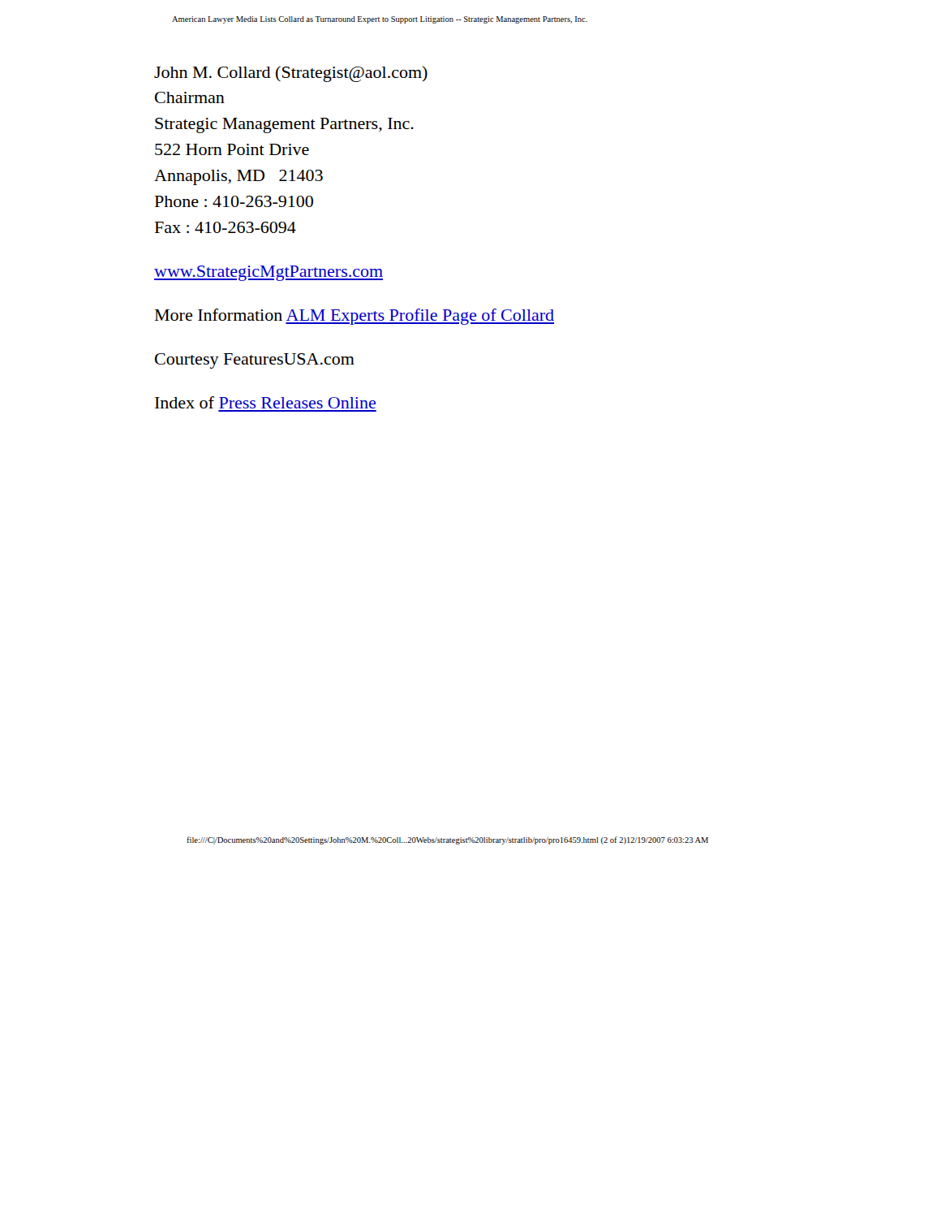American Lawyer Media Lists Collard as Turnaround Expert to Support Litigation -- Strategic Management Partners, Inc.
John M. Collard (Strategist@aol.com)
Chairman
Strategic Management Partners, Inc.
522 Horn Point Drive
Annapolis, MD 21403
Phone : 410-263-9100
Fax : 410-263-6094
www.StrategicMgtPartners.com
More Information ALM Experts Profile Page of Collard
Courtesy FeaturesUSA.com
Index of Press Releases Online
file:///C|/Documents%20and%20Settings/John%20M.%20Coll...20Webs/strategist%20library/stratlib/pro/pro16459.html (2 of 2)12/19/2007 6:03:23 AM